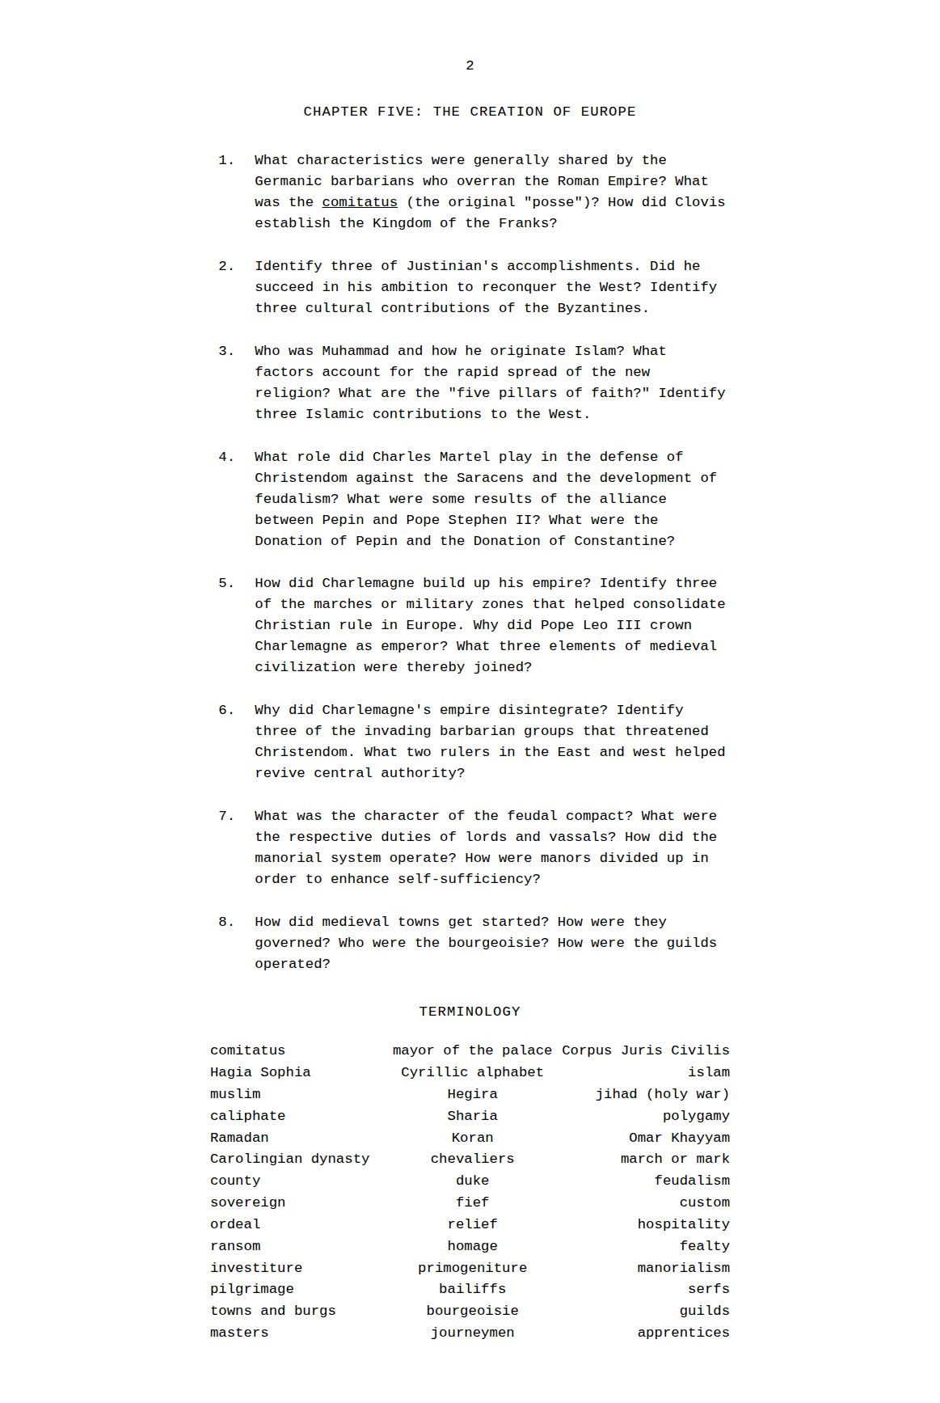2
CHAPTER FIVE: THE CREATION OF EUROPE
1. What characteristics were generally shared by the Germanic barbarians who overran the Roman Empire? What was the comitatus (the original "posse")? How did Clovis establish the Kingdom of the Franks?
2. Identify three of Justinian's accomplishments. Did he succeed in his ambition to reconquer the West? Identify three cultural contributions of the Byzantines.
3. Who was Muhammad and how he originate Islam? What factors account for the rapid spread of the new religion? What are the "five pillars of faith?" Identify three Islamic contributions to the West.
4. What role did Charles Martel play in the defense of Christendom against the Saracens and the development of feudalism? What were some results of the alliance between Pepin and Pope Stephen II? What were the Donation of Pepin and the Donation of Constantine?
5. How did Charlemagne build up his empire? Identify three of the marches or military zones that helped consolidate Christian rule in Europe. Why did Pope Leo III crown Charlemagne as emperor? What three elements of medieval civilization were thereby joined?
6. Why did Charlemagne's empire disintegrate? Identify three of the invading barbarian groups that threatened Christendom. What two rulers in the East and west helped revive central authority?
7. What was the character of the feudal compact? What were the respective duties of lords and vassals? How did the manorial system operate? How were manors divided up in order to enhance self-sufficiency?
8. How did medieval towns get started? How were they governed? Who were the bourgeoisie? How were the guilds operated?
TERMINOLOGY
| comitatus | mayor of the palace | Corpus Juris Civilis |
| Hagia Sophia | Cyrillic alphabet | islam |
| muslim | Hegira | jihad (holy war) |
| caliphate | Sharia | polygamy |
| Ramadan | Koran | Omar Khayyam |
| Carolingian dynasty | chevaliers | march or mark |
| county | duke | feudalism |
| sovereign | fief | custom |
| ordeal | relief | hospitality |
| ransom | homage | fealty |
| investiture | primogeniture | manorialism |
| pilgrimage | bailiffs | serfs |
| towns and burgs | bourgeoisie | guilds |
| masters | journeymen | apprentices |